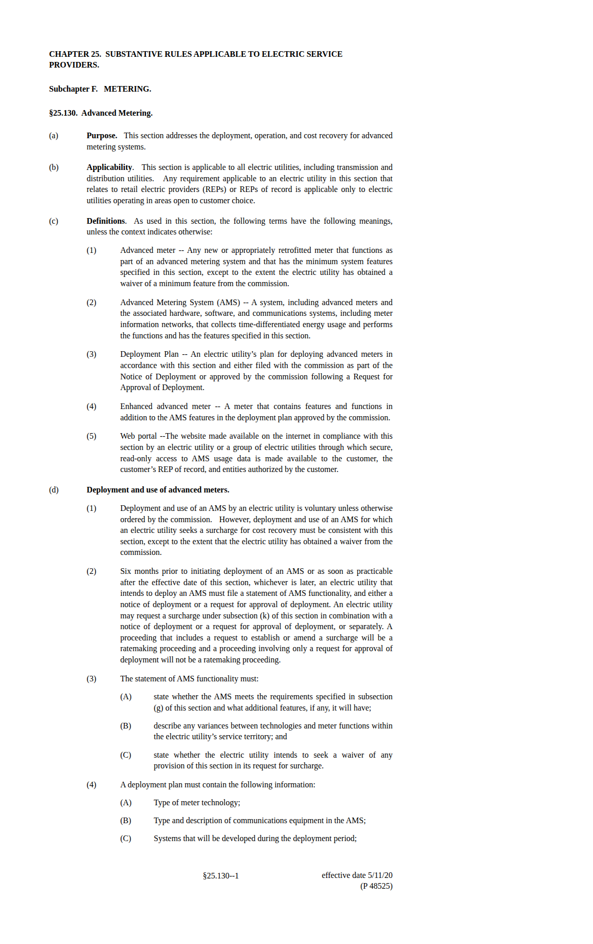CHAPTER 25. SUBSTANTIVE RULES APPLICABLE TO ELECTRIC SERVICE PROVIDERS.
Subchapter F. METERING.
§25.130. Advanced Metering.
(a) Purpose. This section addresses the deployment, operation, and cost recovery for advanced metering systems.
(b) Applicability. This section is applicable to all electric utilities, including transmission and distribution utilities. Any requirement applicable to an electric utility in this section that relates to retail electric providers (REPs) or REPs of record is applicable only to electric utilities operating in areas open to customer choice.
(c) Definitions. As used in this section, the following terms have the following meanings, unless the context indicates otherwise:
(1) Advanced meter -- Any new or appropriately retrofitted meter that functions as part of an advanced metering system and that has the minimum system features specified in this section, except to the extent the electric utility has obtained a waiver of a minimum feature from the commission.
(2) Advanced Metering System (AMS) -- A system, including advanced meters and the associated hardware, software, and communications systems, including meter information networks, that collects time-differentiated energy usage and performs the functions and has the features specified in this section.
(3) Deployment Plan -- An electric utility’s plan for deploying advanced meters in accordance with this section and either filed with the commission as part of the Notice of Deployment or approved by the commission following a Request for Approval of Deployment.
(4) Enhanced advanced meter -- A meter that contains features and functions in addition to the AMS features in the deployment plan approved by the commission.
(5) Web portal --The website made available on the internet in compliance with this section by an electric utility or a group of electric utilities through which secure, read-only access to AMS usage data is made available to the customer, the customer’s REP of record, and entities authorized by the customer.
(d) Deployment and use of advanced meters.
(1) Deployment and use of an AMS by an electric utility is voluntary unless otherwise ordered by the commission. However, deployment and use of an AMS for which an electric utility seeks a surcharge for cost recovery must be consistent with this section, except to the extent that the electric utility has obtained a waiver from the commission.
(2) Six months prior to initiating deployment of an AMS or as soon as practicable after the effective date of this section, whichever is later, an electric utility that intends to deploy an AMS must file a statement of AMS functionality, and either a notice of deployment or a request for approval of deployment. An electric utility may request a surcharge under subsection (k) of this section in combination with a notice of deployment or a request for approval of deployment, or separately. A proceeding that includes a request to establish or amend a surcharge will be a ratemaking proceeding and a proceeding involving only a request for approval of deployment will not be a ratemaking proceeding.
(3) The statement of AMS functionality must:
(A) state whether the AMS meets the requirements specified in subsection (g) of this section and what additional features, if any, it will have;
(B) describe any variances between technologies and meter functions within the electric utility’s service territory; and
(C) state whether the electric utility intends to seek a waiver of any provision of this section in its request for surcharge.
(4) A deployment plan must contain the following information:
(A) Type of meter technology;
(B) Type and description of communications equipment in the AMS;
(C) Systems that will be developed during the deployment period;
§25.130--1
effective date 5/11/20
(P 48525)